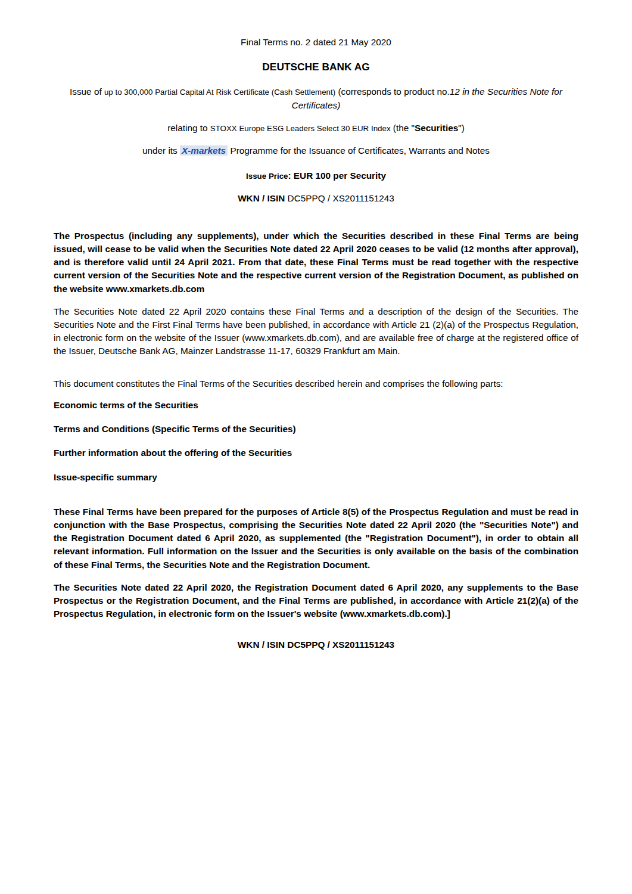Final Terms no. 2 dated 21 May 2020
DEUTSCHE BANK AG
Issue of up to 300,000 Partial Capital At Risk Certificate (Cash Settlement) (corresponds to product no.12 in the Securities Note for Certificates)
relating to STOXX Europe ESG Leaders Select 30 EUR Index (the "Securities")
under its X-markets Programme for the Issuance of Certificates, Warrants and Notes
Issue Price: EUR 100 per Security
WKN / ISIN DC5PPQ / XS2011151243
The Prospectus (including any supplements), under which the Securities described in these Final Terms are being issued, will cease to be valid when the Securities Note dated 22 April 2020 ceases to be valid (12 months after approval), and is therefore valid until 24 April 2021. From that date, these Final Terms must be read together with the respective current version of the Securities Note and the respective current version of the Registration Document, as published on the website www.xmarkets.db.com
The Securities Note dated 22 April 2020 contains these Final Terms and a description of the design of the Securities. The Securities Note and the First Final Terms have been published, in accordance with Article 21 (2)(a) of the Prospectus Regulation, in electronic form on the website of the Issuer (www.xmarkets.db.com), and are available free of charge at the registered office of the Issuer, Deutsche Bank AG, Mainzer Landstrasse 11-17, 60329 Frankfurt am Main.
This document constitutes the Final Terms of the Securities described herein and comprises the following parts:
Economic terms of the Securities
Terms and Conditions (Specific Terms of the Securities)
Further information about the offering of the Securities
Issue-specific summary
These Final Terms have been prepared for the purposes of Article 8(5) of the Prospectus Regulation and must be read in conjunction with the Base Prospectus, comprising the Securities Note dated 22 April 2020 (the "Securities Note") and the Registration Document dated 6 April 2020, as supplemented (the "Registration Document"), in order to obtain all relevant information. Full information on the Issuer and the Securities is only available on the basis of the combination of these Final Terms, the Securities Note and the Registration Document.
The Securities Note dated 22 April 2020, the Registration Document dated 6 April 2020, any supplements to the Base Prospectus or the Registration Document, and the Final Terms are published, in accordance with Article 21(2)(a) of the Prospectus Regulation, in electronic form on the Issuer's website (www.xmarkets.db.com).]
WKN / ISIN DC5PPQ / XS2011151243